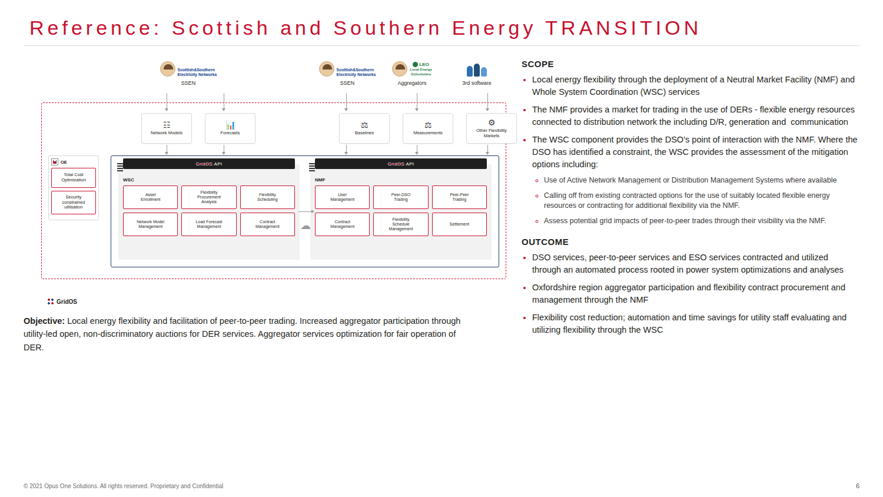Reference: Scottish and Southern Energy TRANSITION
Scottish&Southern Electricity Networks
SSEN
Scottish&Southern Electricity Networks
SSEN
LEO
Local Energy
Oxfordshire
Aggregators
3rd software
☷
Network Models
📊
Forecasts
⚖
Baselines
⚖
Measurements
⚙
Other Flexibility
Markets
OE
Total Cost
Optimization
Security
constrained
utilisation
GridOS API
WSC
Asset
Enrollment
Flexibility
Procurement
Analysis
Flexibility
Scheduling
Network Model
Management
Load Forecast
Management
Contract
Management
GridOS API
NMF
User
Management
Peer-DSO
Trading
Peer-Peer
Trading
Contract
Management
Flexibility
Schedule
Management
Settlement
☁
GridOS
Objective: Local energy flexibility and facilitation of peer-to-peer trading. Increased aggregator participation through utility-led open, non-discriminatory auctions for DER services. Aggregator services optimization for fair operation of DER.
SCOPE
Local energy flexibility through the deployment of a Neutral Market Facility (NMF) and Whole System Coordination (WSC) services
The NMF provides a market for trading in the use of DERs - flexible energy resources connected to distribution network the including D/R, generation and communication
The WSC component provides the DSO’s point of interaction with the NMF. Where the DSO has identified a constraint, the WSC provides the assessment of the mitigation options including:
Use of Active Network Management or Distribution Management Systems where available
Calling off from existing contracted options for the use of suitably located flexible energy resources or contracting for additional flexibility via the NMF.
Assess potential grid impacts of peer-to-peer trades through their visibility via the NMF.
OUTCOME
DSO services, peer-to-peer services and ESO services contracted and utilized through an automated process rooted in power system optimizations and analyses
Oxfordshire region aggregator participation and flexibility contract procurement and management through the NMF
Flexibility cost reduction; automation and time savings for utility staff evaluating and utilizing flexibility through the WSC
© 2021 Opus One Solutions. All rights reserved. Proprietary and Confidential
6